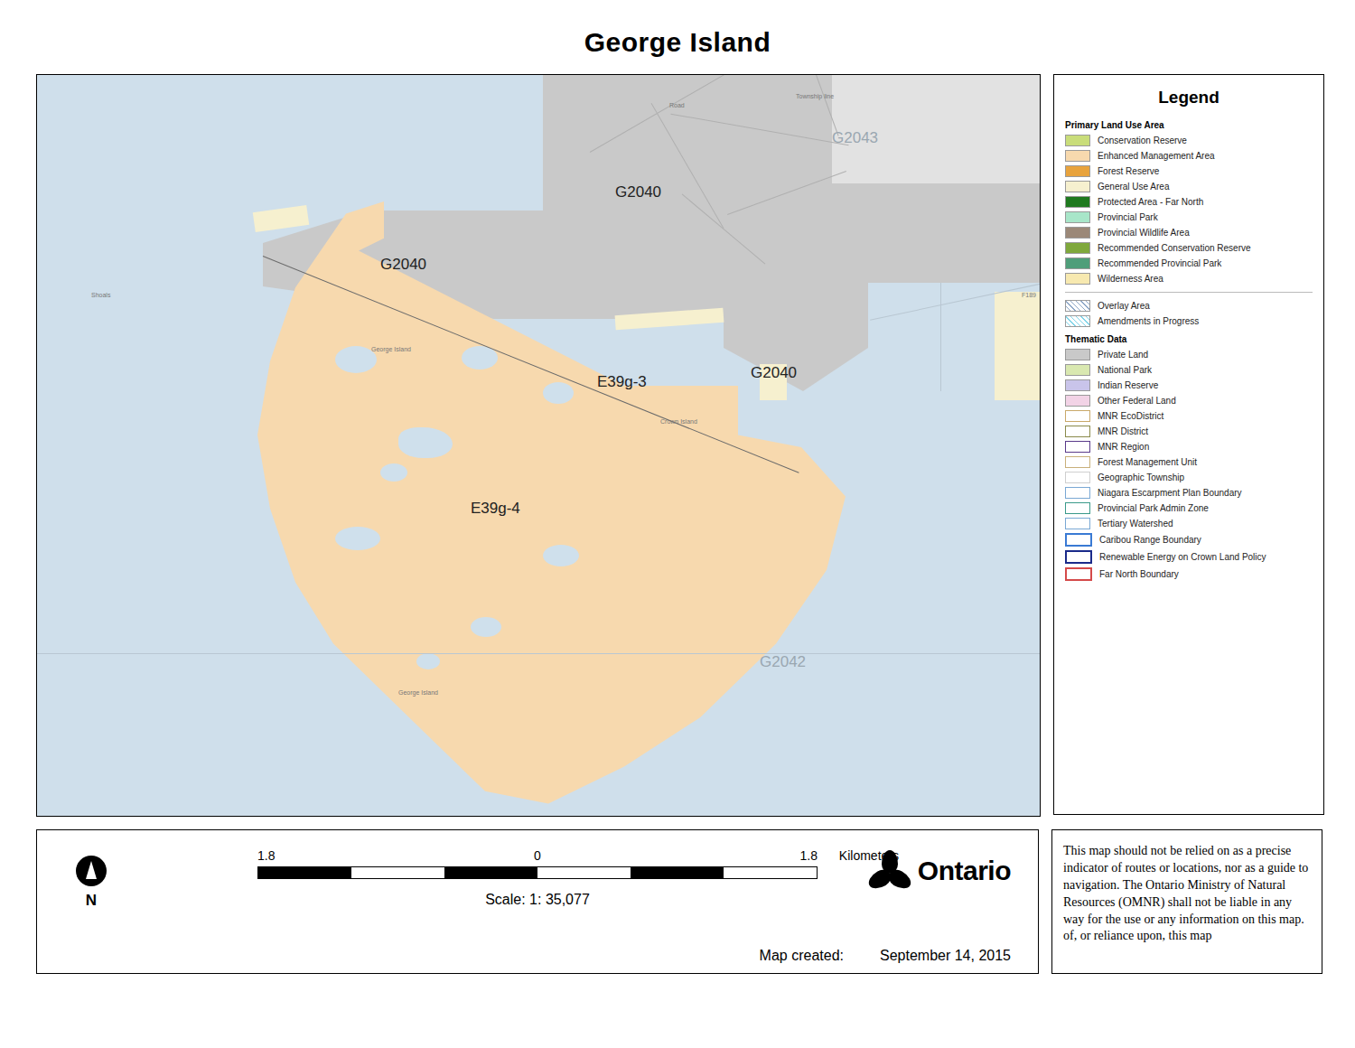George Island
G2043 G2040 G2040 G2040 E39g-3 E39g-4 G2042 F189 Road Township line George Island Crown Island George Island Shoals
Legend
Primary Land Use Area
Conservation Reserve
Enhanced Management Area
Forest Reserve
General Use Area
Protected Area - Far North
Provincial Park
Provincial Wildlife Area
Recommended Conservation Reserve
Recommended Provincial Park
Wilderness Area
Overlay Area
Amendments in Progress
Thematic Data
Private Land
National Park
Indian Reserve
Other Federal Land
MNR EcoDistrict
MNR District
MNR Region
Forest Management Unit
Geographic Township
Niagara Escarpment Plan Boundary
Provincial Park Admin Zone
Tertiary Watershed
Caribou Range Boundary
Renewable Energy on Crown Land Policy
Far North Boundary
N
1.8 0 1.8 Kilometers
Scale: 1: 35,077
Ontario
Map created: September 14, 2015
This map should not be relied on as a precise indicator of routes or locations, nor as a guide to navigation. The Ontario Ministry of Natural Resources (OMNR) shall not be liable in any way for the use or any information on this map. of, or reliance upon, this map